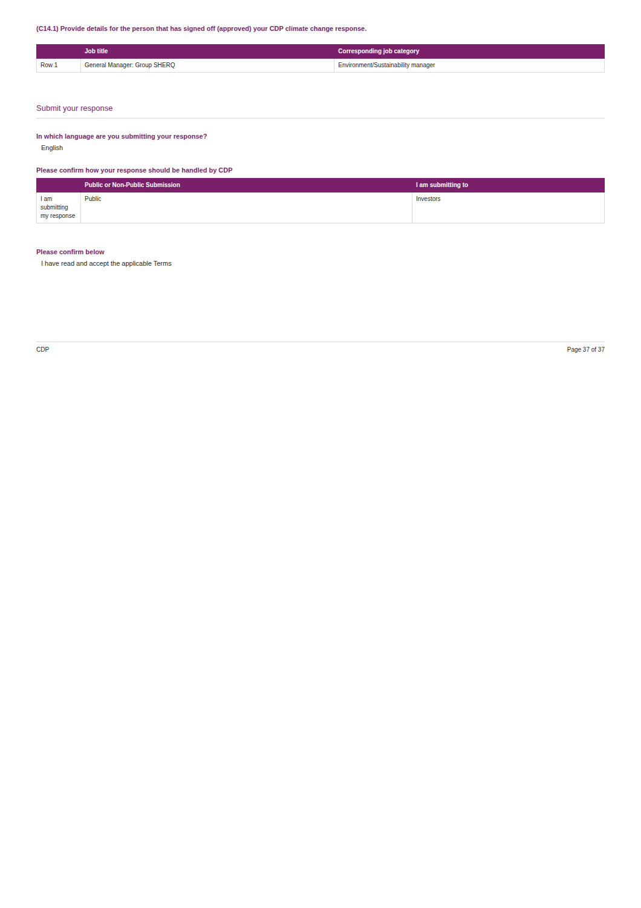(C14.1) Provide details for the person that has signed off (approved) your CDP climate change response.
| | Job title | Corresponding job category |
| --- | --- | --- |
| Row 1 | General Manager: Group SHERQ | Environment/Sustainability manager |
Submit your response
In which language are you submitting your response?
English
Please confirm how your response should be handled by CDP
| | Public or Non-Public Submission | I am submitting to |
| --- | --- | --- |
| I am submitting my response | Public | Investors |
Please confirm below
I have read and accept the applicable Terms
CDP Page 37 of 37